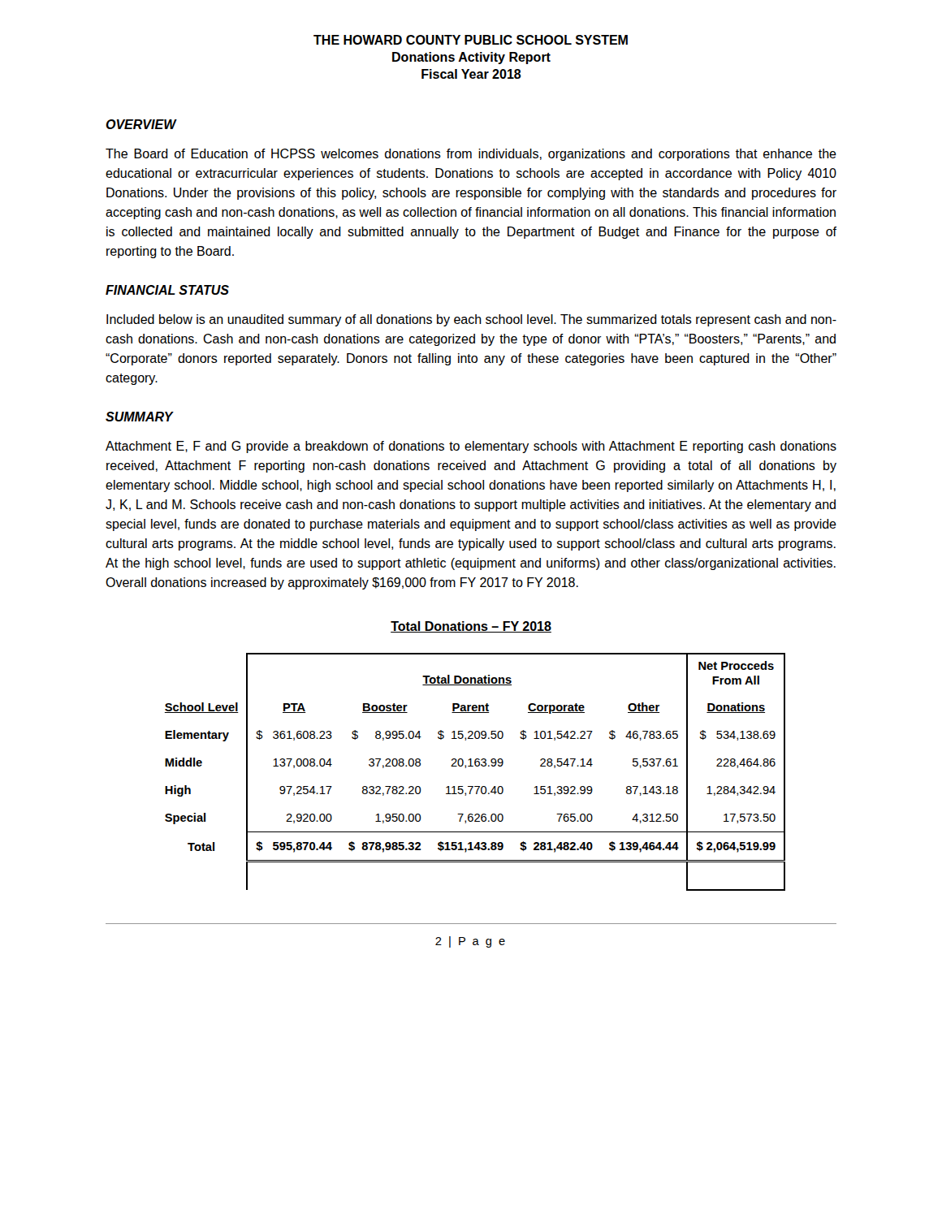THE HOWARD COUNTY PUBLIC SCHOOL SYSTEM
Donations Activity Report
Fiscal Year 2018
OVERVIEW
The Board of Education of HCPSS welcomes donations from individuals, organizations and corporations that enhance the educational or extracurricular experiences of students. Donations to schools are accepted in accordance with Policy 4010 Donations. Under the provisions of this policy, schools are responsible for complying with the standards and procedures for accepting cash and non-cash donations, as well as collection of financial information on all donations. This financial information is collected and maintained locally and submitted annually to the Department of Budget and Finance for the purpose of reporting to the Board.
FINANCIAL STATUS
Included below is an unaudited summary of all donations by each school level. The summarized totals represent cash and non-cash donations. Cash and non-cash donations are categorized by the type of donor with “PTA’s,” “Boosters,” “Parents,” and “Corporate” donors reported separately. Donors not falling into any of these categories have been captured in the “Other” category.
SUMMARY
Attachment E, F and G provide a breakdown of donations to elementary schools with Attachment E reporting cash donations received, Attachment F reporting non-cash donations received and Attachment G providing a total of all donations by elementary school. Middle school, high school and special school donations have been reported similarly on Attachments H, I, J, K, L and M. Schools receive cash and non-cash donations to support multiple activities and initiatives. At the elementary and special level, funds are donated to purchase materials and equipment and to support school/class activities as well as provide cultural arts programs. At the middle school level, funds are typically used to support school/class and cultural arts programs. At the high school level, funds are used to support athletic (equipment and uniforms) and other class/organizational activities. Overall donations increased by approximately $169,000 from FY 2017 to FY 2018.
Total Donations – FY 2018
| | Total Donations | Net Procceds From All |
| --- | --- | --- |
| School Level | PTA | Booster | Parent | Corporate | Other | Donations |
| Elementary | $ 361,608.23 | $ 8,995.04 | $ 15,209.50 | $ 101,542.27 | $ 46,783.65 | $ 534,138.69 |
| Middle | 137,008.04 | 37,208.08 | 20,163.99 | 28,547.14 | 5,537.61 | 228,464.86 |
| High | 97,254.17 | 832,782.20 | 115,770.40 | 151,392.99 | 87,143.18 | 1,284,342.94 |
| Special | 2,920.00 | 1,950.00 | 7,626.00 | 765.00 | 4,312.50 | 17,573.50 |
| Total | $ 595,870.44 | $ 878,985.32 | $151,143.89 | $ 281,482.40 | $ 139,464.44 | $ 2,064,519.99 |
2 | P a g e